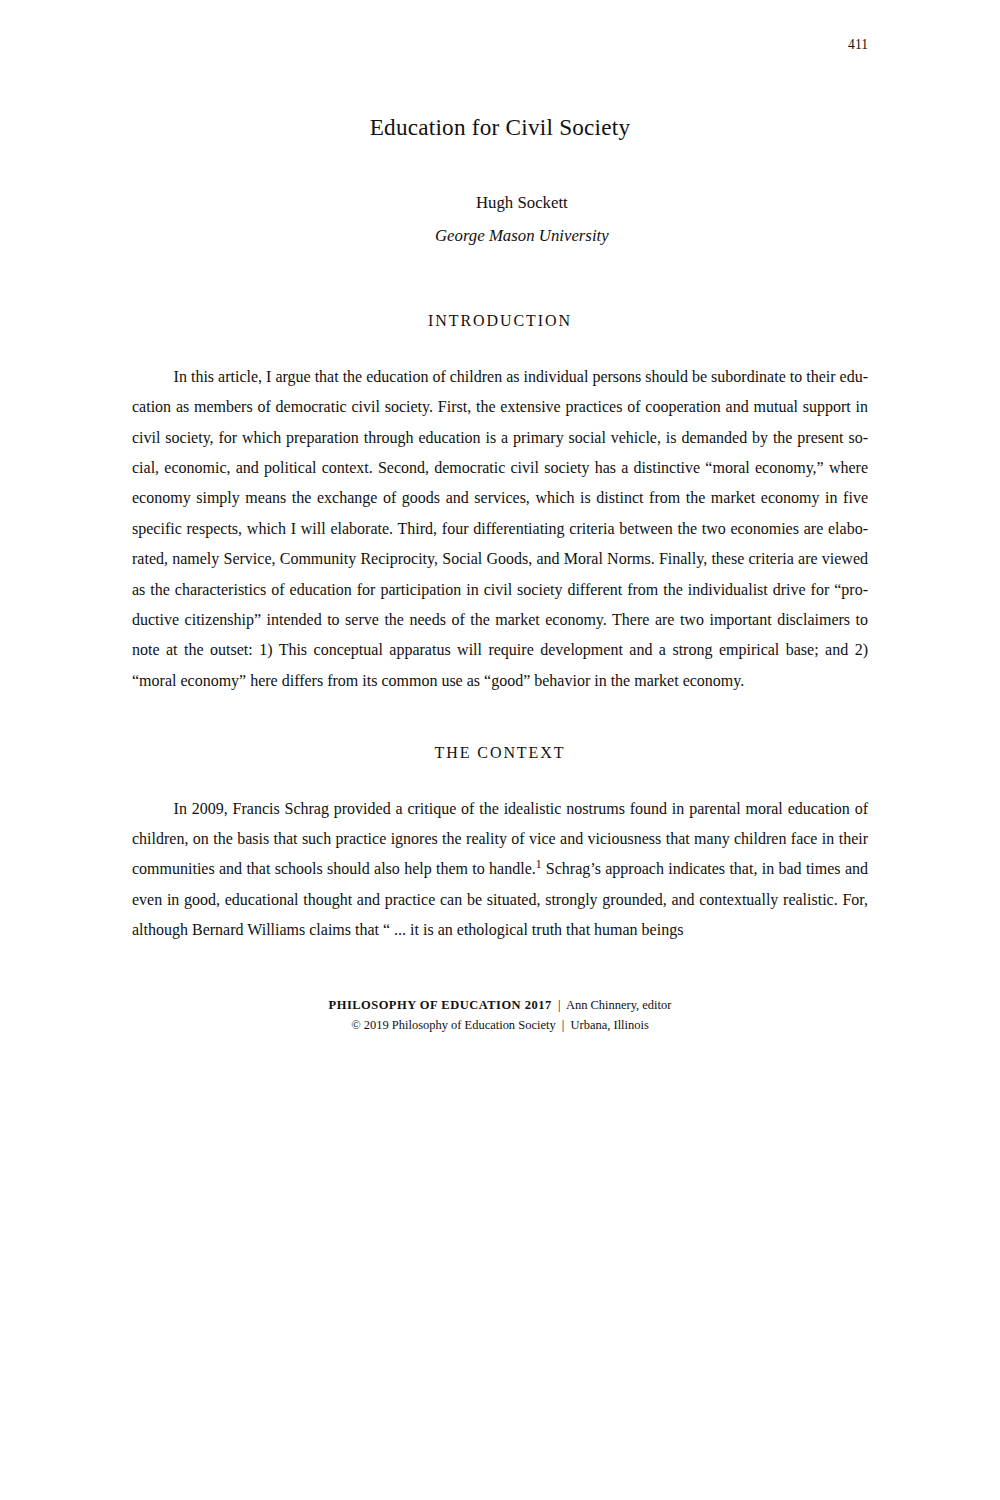411
Education for Civil Society
Hugh Sockett
George Mason University
INTRODUCTION
In this article, I argue that the education of children as individual persons should be subordinate to their education as members of democratic civil society. First, the extensive practices of cooperation and mutual support in civil society, for which preparation through education is a primary social vehicle, is demanded by the present social, economic, and political context. Second, democratic civil society has a distinctive “moral economy,” where economy simply means the exchange of goods and services, which is distinct from the market economy in five specific respects, which I will elaborate. Third, four differentiating criteria between the two economies are elaborated, namely Service, Community Reciprocity, Social Goods, and Moral Norms. Finally, these criteria are viewed as the characteristics of education for participation in civil society different from the individualist drive for “productive citizenship” intended to serve the needs of the market economy. There are two important disclaimers to note at the outset: 1) This conceptual apparatus will require development and a strong empirical base; and 2) “moral economy” here differs from its common use as “good” behavior in the market economy.
THE CONTEXT
In 2009, Francis Schrag provided a critique of the idealistic nostrums found in parental moral education of children, on the basis that such practice ignores the reality of vice and viciousness that many children face in their communities and that schools should also help them to handle.1 Schrag’s approach indicates that, in bad times and even in good, educational thought and practice can be situated, strongly grounded, and contextually realistic. For, although Bernard Williams claims that “ ... it is an ethological truth that human beings
PHILOSOPHY OF EDUCATION 2017 | Ann Chinnery, editor
© 2019 Philosophy of Education Society | Urbana, Illinois